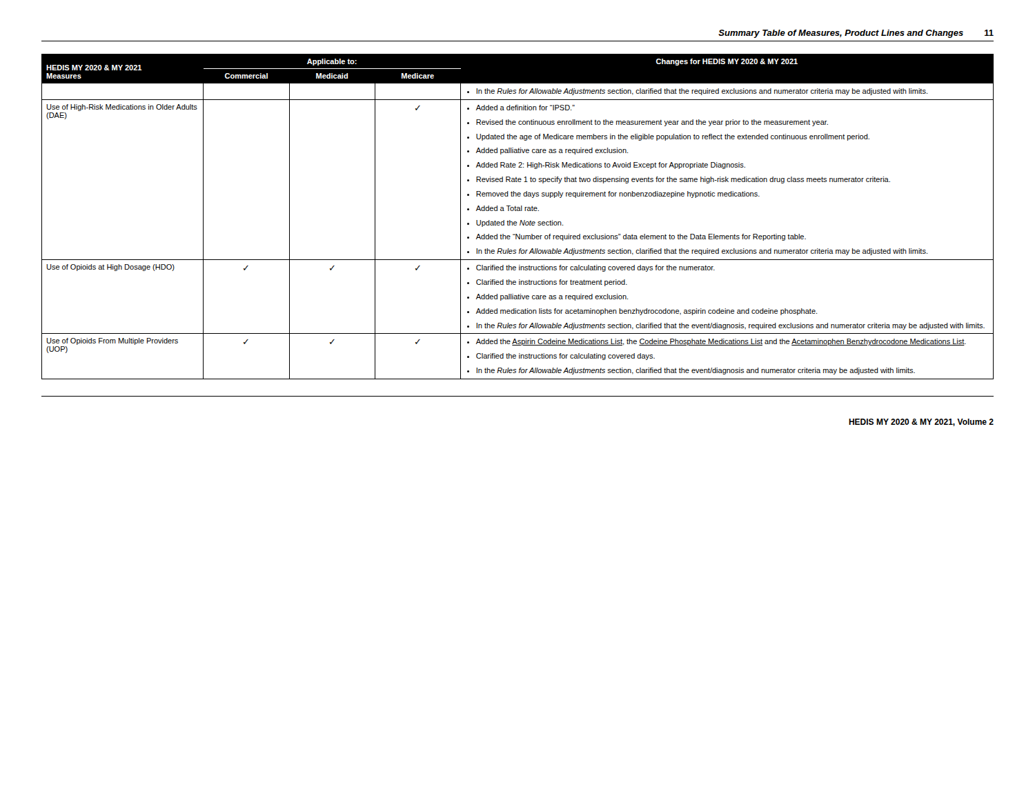Summary Table of Measures, Product Lines and Changes 11
| HEDIS MY 2020 & MY 2021 Measures | Applicable to: | Changes for HEDIS MY 2020 & MY 2021 |
| --- | --- | --- |
| Commercial | Medicaid | Medicare |
| | | | | In the Rules for Allowable Adjustments section, clarified that the required exclusions and numerator criteria may be adjusted with limits. |
| Use of High-Risk Medications in Older Adults (DAE) | | | ✓ | Added a definition for “IPSD.” Revised the continuous enrollment to the measurement year and the year prior to the measurement year. Updated the age of Medicare members in the eligible population to reflect the extended continuous enrollment period. Added palliative care as a required exclusion. Added Rate 2: High-Risk Medications to Avoid Except for Appropriate Diagnosis. Revised Rate 1 to specify that two dispensing events for the same high-risk medication drug class meets numerator criteria. Removed the days supply requirement for nonbenzodiazepine hypnotic medications. Added a Total rate. Updated the Note section. Added the “Number of required exclusions” data element to the Data Elements for Reporting table. In the Rules for Allowable Adjustments section, clarified that the required exclusions and numerator criteria may be adjusted with limits. |
| Use of Opioids at High Dosage (HDO) | ✓ | ✓ | ✓ | Clarified the instructions for calculating covered days for the numerator. Clarified the instructions for treatment period. Added palliative care as a required exclusion. Added medication lists for acetaminophen benzhydrocodone, aspirin codeine and codeine phosphate. In the Rules for Allowable Adjustments section, clarified that the event/diagnosis, required exclusions and numerator criteria may be adjusted with limits. |
| Use of Opioids From Multiple Providers (UOP) | ✓ | ✓ | ✓ | Added the Aspirin Codeine Medications List , the Codeine Phosphate Medications List and the Acetaminophen Benzhydrocodone Medications List . Clarified the instructions for calculating covered days. In the Rules for Allowable Adjustments section, clarified that the event/diagnosis and numerator criteria may be adjusted with limits. |
HEDIS MY 2020 & MY 2021, Volume 2